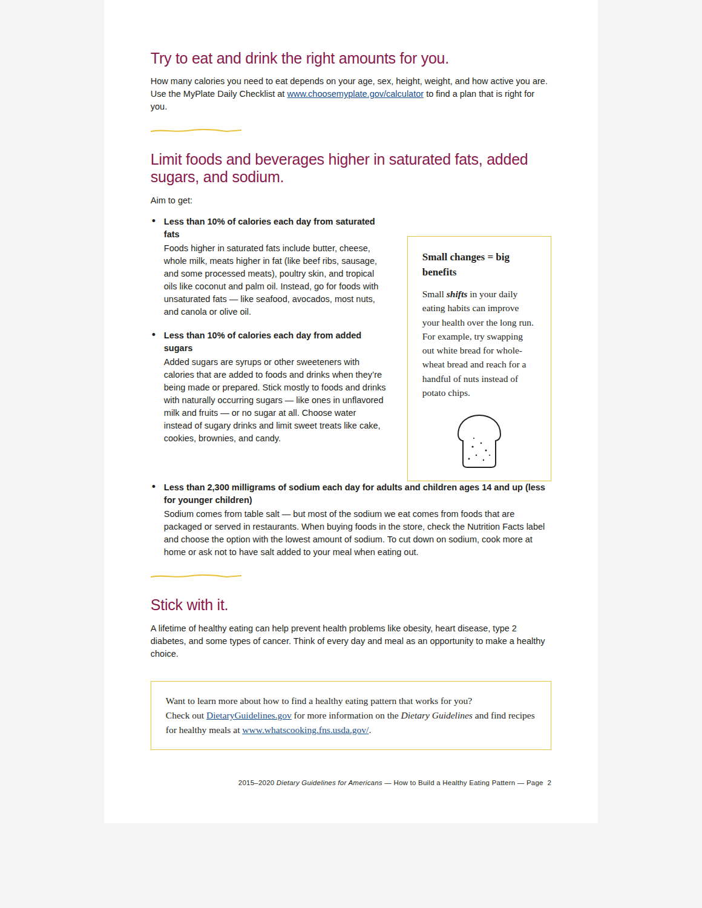Try to eat and drink the right amounts for you.
How many calories you need to eat depends on your age, sex, height, weight, and how active you are. Use the MyPlate Daily Checklist at www.choosemyplate.gov/calculator to find a plan that is right for you.
Limit foods and beverages higher in saturated fats, added sugars, and sodium.
Aim to get:
Less than 10% of calories each day from saturated fats
Foods higher in saturated fats include butter, cheese, whole milk, meats higher in fat (like beef ribs, sausage, and some processed meats), poultry skin, and tropical oils like coconut and palm oil. Instead, go for foods with unsaturated fats — like seafood, avocados, most nuts, and canola or olive oil.
Less than 10% of calories each day from added sugars
Added sugars are syrups or other sweeteners with calories that are added to foods and drinks when they’re being made or prepared. Stick mostly to foods and drinks with naturally occurring sugars — like ones in unflavored milk and fruits — or no sugar at all. Choose water instead of sugary drinks and limit sweet treats like cake, cookies, brownies, and candy.
Small changes = big benefits
Small shifts in your daily eating habits can improve your health over the long run. For example, try swapping out white bread for whole-wheat bread and reach for a handful of nuts instead of potato chips.
Less than 2,300 milligrams of sodium each day for adults and children ages 14 and up (less for younger children)
Sodium comes from table salt — but most of the sodium we eat comes from foods that are packaged or served in restaurants. When buying foods in the store, check the Nutrition Facts label and choose the option with the lowest amount of sodium. To cut down on sodium, cook more at home or ask not to have salt added to your meal when eating out.
Stick with it.
A lifetime of healthy eating can help prevent health problems like obesity, heart disease, type 2 diabetes, and some types of cancer. Think of every day and meal as an opportunity to make a healthy choice.
Want to learn more about how to find a healthy eating pattern that works for you?
Check out DietaryGuidelines.gov for more information on the Dietary Guidelines and find recipes for healthy meals at www.whatscooking.fns.usda.gov/.
2015–2020 Dietary Guidelines for Americans — How to Build a Healthy Eating Pattern — Page 2